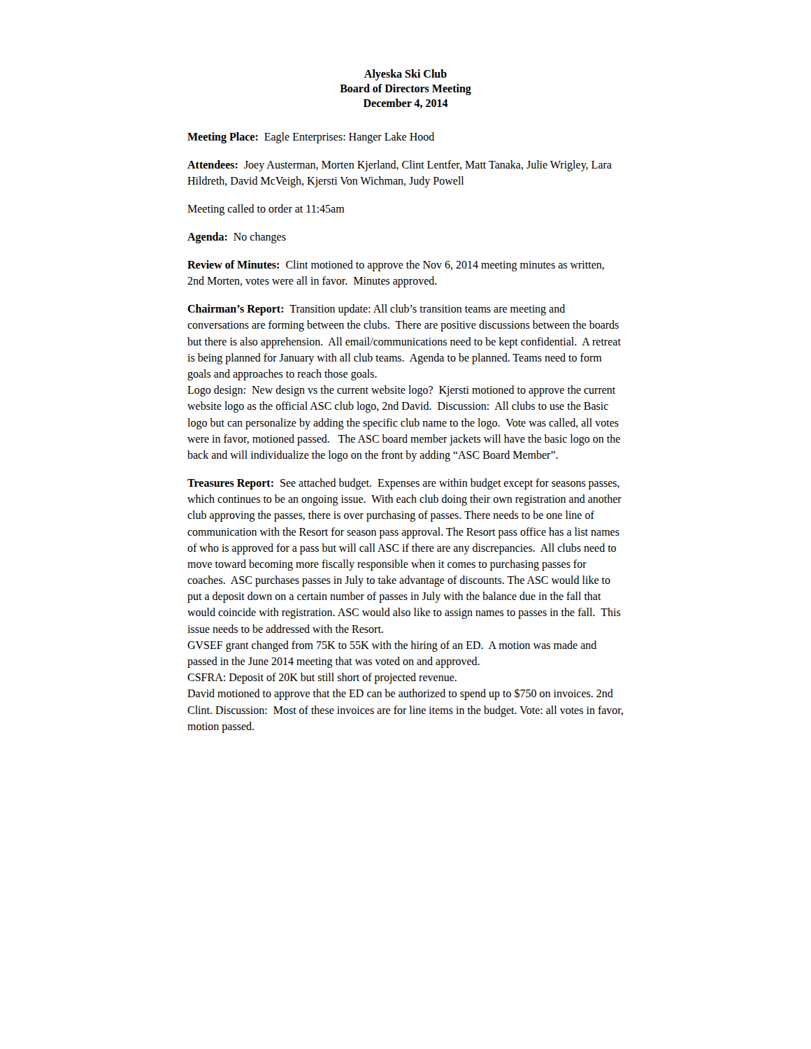Alyeska Ski Club Board of Directors Meeting December 4, 2014
Meeting Place: Eagle Enterprises: Hanger Lake Hood
Attendees: Joey Austerman, Morten Kjerland, Clint Lentfer, Matt Tanaka, Julie Wrigley, Lara Hildreth, David McVeigh, Kjersti Von Wichman, Judy Powell
Meeting called to order at 11:45am
Agenda: No changes
Review of Minutes: Clint motioned to approve the Nov 6, 2014 meeting minutes as written, 2nd Morten, votes were all in favor. Minutes approved.
Chairman’s Report: Transition update: All club’s transition teams are meeting and conversations are forming between the clubs. There are positive discussions between the boards but there is also apprehension. All email/communications need to be kept confidential. A retreat is being planned for January with all club teams. Agenda to be planned. Teams need to form goals and approaches to reach those goals.
Logo design: New design vs the current website logo? Kjersti motioned to approve the current website logo as the official ASC club logo, 2nd David. Discussion: All clubs to use the Basic logo but can personalize by adding the specific club name to the logo. Vote was called, all votes were in favor, motioned passed. The ASC board member jackets will have the basic logo on the back and will individualize the logo on the front by adding “ASC Board Member”.
Treasures Report: See attached budget. Expenses are within budget except for seasons passes, which continues to be an ongoing issue. With each club doing their own registration and another club approving the passes, there is over purchasing of passes. There needs to be one line of communication with the Resort for season pass approval. The Resort pass office has a list names of who is approved for a pass but will call ASC if there are any discrepancies. All clubs need to move toward becoming more fiscally responsible when it comes to purchasing passes for coaches. ASC purchases passes in July to take advantage of discounts. The ASC would like to put a deposit down on a certain number of passes in July with the balance due in the fall that would coincide with registration. ASC would also like to assign names to passes in the fall. This issue needs to be addressed with the Resort.
GVSEF grant changed from 75K to 55K with the hiring of an ED. A motion was made and passed in the June 2014 meeting that was voted on and approved.
CSFRA: Deposit of 20K but still short of projected revenue.
David motioned to approve that the ED can be authorized to spend up to $750 on invoices. 2nd Clint. Discussion: Most of these invoices are for line items in the budget. Vote: all votes in favor, motion passed.